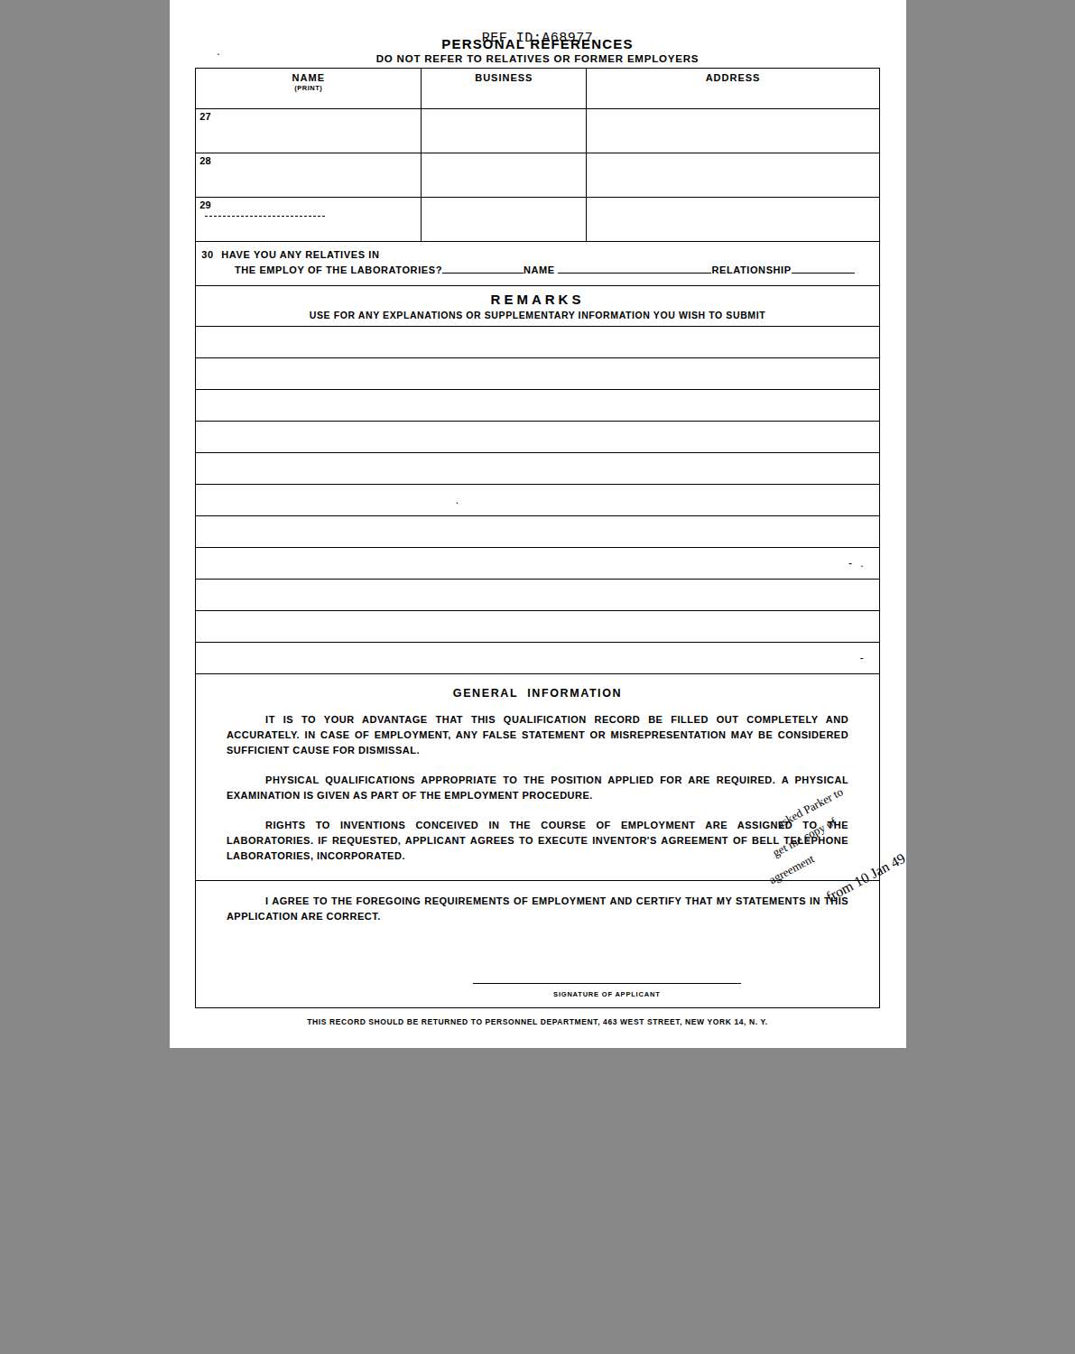REF ID:A68977
PERSONAL REFERENCES
DO NOT REFER TO RELATIVES OR FORMER EMPLOYERS
.
| NAME (PRINT) | BUSINESS | ADDRESS |
| --- | --- | --- |
| 27 | | |
| 28 | | |
| 29 | | |
30 HAVE YOU ANY RELATIVES IN
THE EMPLOY OF THE LABORATORIES? NAME RELATIONSHIP
REMARKS
USE FOR ANY EXPLANATIONS OR SUPPLEMENTARY INFORMATION YOU WISH TO SUBMIT
.
- .
-
GENERAL INFORMATION
IT IS TO YOUR ADVANTAGE THAT THIS QUALIFICATION RECORD BE FILLED OUT COMPLETELY AND ACCURATELY. IN CASE OF EMPLOYMENT, ANY FALSE STATEMENT OR MISREPRESENTATION MAY BE CONSIDERED SUFFICIENT CAUSE FOR DISMISSAL.
PHYSICAL QUALIFICATIONS APPROPRIATE TO THE POSITION APPLIED FOR ARE REQUIRED. A PHYSICAL EXAMINATION IS GIVEN AS PART OF THE EMPLOYMENT PROCEDURE.
RIGHTS TO INVENTIONS CONCEIVED IN THE COURSE OF EMPLOYMENT ARE ASSIGNED TO THE LABORATORIES. IF REQUESTED, APPLICANT AGREES TO EXECUTE INVENTOR'S AGREEMENT OF BELL TELEPHONE LABORATORIES, INCORPORATED.
I AGREE TO THE FOREGOING REQUIREMENTS OF EMPLOYMENT AND CERTIFY THAT MY STATEMENTS IN THIS APPLICATION ARE CORRECT.
SIGNATURE OF APPLICANT
THIS RECORD SHOULD BE RETURNED TO PERSONNEL DEPARTMENT, 463 WEST STREET, NEW YORK 14, N. Y.
asked Parker to get me copy of agreement from 10 Jan 49